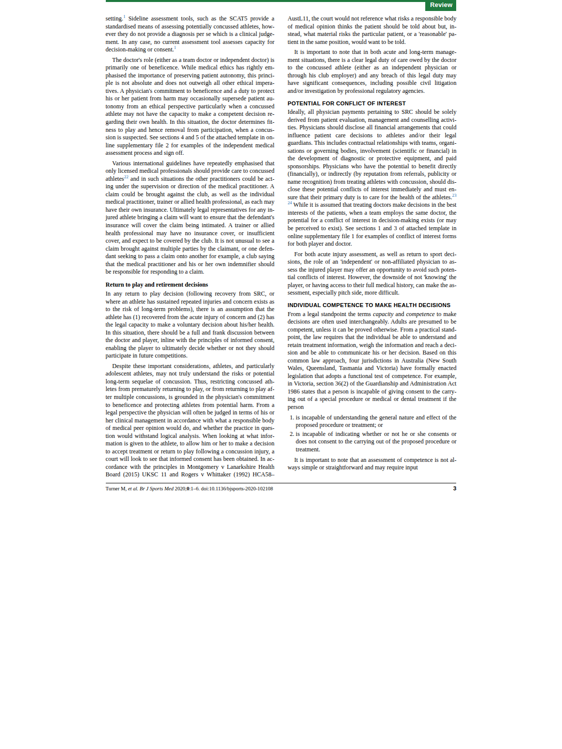Review
setting.1 Sideline assessment tools, such as the SCAT5 provide a standardised means of assessing potentially concussed athletes, however they do not provide a diagnosis per se which is a clinical judgement. In any case, no current assessment tool assesses capacity for decision-making or consent.1
The doctor's role (either as a team doctor or independent doctor) is primarily one of beneficence. While medical ethics has rightly emphasised the importance of preserving patient autonomy, this principle is not absolute and does not outweigh all other ethical imperatives. A physician's commitment to beneficence and a duty to protect his or her patient from harm may occasionally supersede patient autonomy from an ethical perspective particularly when a concussed athlete may not have the capacity to make a competent decision regarding their own health. In this situation, the doctor determines fitness to play and hence removal from participation, when a concussion is suspected. See sections 4 and 5 of the attached template in online supplementary file 2 for examples of the independent medical assessment process and sign off.
Various international guidelines have repeatedly emphasised that only licensed medical professionals should provide care to concussed athletes22 and in such situations the other practitioners could be acting under the supervision or direction of the medical practitioner. A claim could be brought against the club, as well as the individual medical practitioner, trainer or allied health professional, as each may have their own insurance. Ultimately legal representatives for any injured athlete bringing a claim will want to ensure that the defendant's insurance will cover the claim being intimated. A trainer or allied health professional may have no insurance cover, or insufficient cover, and expect to be covered by the club. It is not unusual to see a claim brought against multiple parties by the claimant, or one defendant seeking to pass a claim onto another for example, a club saying that the medical practitioner and his or her own indemnifier should be responsible for responding to a claim.
Return to play and retirement decisions
In any return to play decision (following recovery from SRC, or where an athlete has sustained repeated injuries and concern exists as to the risk of long-term problems), there is an assumption that the athlete has (1) recovered from the acute injury of concern and (2) has the legal capacity to make a voluntary decision about his/her health. In this situation, there should be a full and frank discussion between the doctor and player, inline with the principles of informed consent, enabling the player to ultimately decide whether or not they should participate in future competitions.
Despite these important considerations, athletes, and particularly adolescent athletes, may not truly understand the risks or potential long-term sequelae of concussion. Thus, restricting concussed athletes from prematurely returning to play, or from returning to play after multiple concussions, is grounded in the physician's commitment to beneficence and protecting athletes from potential harm. From a legal perspective the physician will often be judged in terms of his or her clinical management in accordance with what a responsible body of medical peer opinion would do, and whether the practice in question would withstand logical analysis. When looking at what information is given to the athlete, to allow him or her to make a decision to accept treatment or return to play following a concussion injury, a court will look to see that informed consent has been obtained. In accordance with the principles in Montgomery v Lanarkshire Health Board (2015) UKSC 11 and Rogers v Whittaker (1992) HCA58–AustL11, the court would not reference what risks a responsible body of medical opinion thinks the patient should be told about but, instead, what material risks the particular patient, or a 'reasonable' patient in the same position, would want to be told.
It is important to note that in both acute and long-term management situations, there is a clear legal duty of care owed by the doctor to the concussed athlete (either as an independent physician or through his club employer) and any breach of this legal duty may have significant consequences, including possible civil litigation and/or investigation by professional regulatory agencies.
Potential for conflict of interest
Ideally, all physician payments pertaining to SRC should be solely derived from patient evaluation, management and counselling activities. Physicians should disclose all financial arrangements that could influence patient care decisions to athletes and/or their legal guardians. This includes contractual relationships with teams, organisations or governing bodies, involvement (scientific or financial) in the development of diagnostic or protective equipment, and paid sponsorships. Physicians who have the potential to benefit directly (financially), or indirectly (by reputation from referrals, publicity or name recognition) from treating athletes with concussion, should disclose these potential conflicts of interest immediately and must ensure that their primary duty is to care for the health of the athletes.23 24 While it is assumed that treating doctors make decisions in the best interests of the patients, when a team employs the same doctor, the potential for a conflict of interest in decision-making exists (or may be perceived to exist). See sections 1 and 3 of attached template in online supplementary file 1 for examples of conflict of interest forms for both player and doctor.
For both acute injury assessment, as well as return to sport decisions, the role of an 'independent' or non-affiliated physician to assess the injured player may offer an opportunity to avoid such potential conflicts of interest. However, the downside of not 'knowing' the player, or having access to their full medical history, can make the assessment, especially pitch side, more difficult.
Individual competence to make health decisions
From a legal standpoint the terms capacity and competence to make decisions are often used interchangeably. Adults are presumed to be competent, unless it can be proved otherwise. From a practical standpoint, the law requires that the individual be able to understand and retain treatment information, weigh the information and reach a decision and be able to communicate his or her decision. Based on this common law approach, four jurisdictions in Australia (New South Wales, Queensland, Tasmania and Victoria) have formally enacted legislation that adopts a functional test of competence. For example, in Victoria, section 36(2) of the Guardianship and Administration Act 1986 states that a person is incapable of giving consent to the carrying out of a special procedure or medical or dental treatment if the person
is incapable of understanding the general nature and effect of the proposed procedure or treatment; or
is incapable of indicating whether or not he or she consents or does not consent to the carrying out of the proposed procedure or treatment.
It is important to note that an assessment of competence is not always simple or straightforward and may require input
Turner M, et al. Br J Sports Med 2020;0:1–6. doi:10.1136/bjsports-2020-102108
3